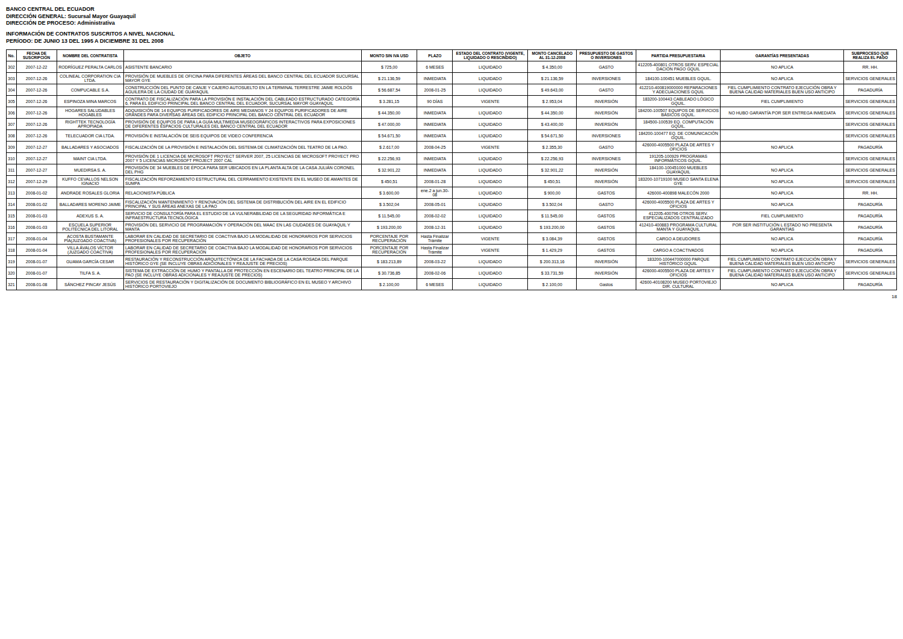BANCO CENTRAL DEL ECUADOR
DIRECCIÓN GENERAL: Sucursal Mayor Guayaquil
DIRECCIÓN DE PROCESO: Administrativa
INFORMACIÓN DE CONTRATOS SUSCRITOS A NIVEL NACIONAL
PERÍODO: DE JUNIO 13 DEL 1995 A DICIEMBRE 31 DEL 2008
| No. | FECHA DE SUSCRIPCIÓN | NOMBRE DEL CONTRATISTA | OBJETO | MONTO SIN IVA USD | PLAZO | ESTADO DEL CONTRATO (VIGENTE, LIQUIDADO O RESCINDIDO) | MONTO CANCELADO AL 31-12-2008 | PRESUPUESTO DE GASTOS O INVERSIONES | PARTIDA PRESUPUESTARIA | GARANTÍAS PRESENTADAS | SUBPROCESO QUE REALIZA EL PAGO |
| --- | --- | --- | --- | --- | --- | --- | --- | --- | --- | --- | --- |
| 302 | 2007-12-22 | RODRÍGUEZ PERALTA CARLOS | ASISTENTE BANCARIO | $ 725,00 | 6 MESES | LIQUIDADO | $ 4.350,00 | GASTO | 412205-400801 OTROS SERV. ESPECIAL DACIÓN PAGO GQUIL | NO APLICA | RR. HH. |
| 303 | 2007-12-26 | COLINEAL CORPORATION CIA LTDA. | PROVISIÓN DE MUEBLES DE OFICINA PARA DIFERENTES ÁREAS DEL BANCO CENTRAL DEL ECUADOR SUCURSAL MAYOR GYE | $ 21.136,59 | INMEDIATA | LIQUIDADO | $ 21.136,59 | INVERSIONES | 184100-100451 MUEBLES GQUIL. | NO APLICA | SERVICIOS GENERALES |
| 304 | 2007-12-26 | COMPUCABLE S.A. | CONSTRUCCIÓN DEL PUNTO DE CANJE Y CAJERO AUTOSUELTO EN LA TERMINAL TERRESTRE JAIME ROLDÓS AGUILERA DE LA CIUDAD DE GUAYAQUIL | $ 56.687,54 | 2008-01-25 | LIQUIDADO | $ 49.643,00 | GASTO | 412210-400819000000 REPARACIONES Y ADECUACIONES GQUIL | FIEL CUMPLIMIENTO CONTRATO EJECUCIÓN OBRA Y BUENA CALIDAD MATERIALES BUEN USO ANTICIPO | PAGADURÍA |
| 305 | 2007-12-26 | ESPINOZA MINA MARCOS | CONTRATO DE FISCALIZACIÓN PARA LA PROVISIÓN E INSTALACIÓN DEL CABLEADO ESTRUCTURADO CATEGORÍA 6, PARA EL EDIFICIO PRINCIPAL DEL BANCO CENTRAL DEL ECUADOR, SUCURSAL MAYOR GUAYAQUIL | $ 3.281,15 | 90 DÍAS | VIGENTE | $ 2.953,04 | INVERSIÓN | 183200-100443 CABLEADO LÓGICO GQUIL. | FIEL CUMPLIMIENTO | SERVICIOS GENERALES |
| 306 | 2007-12-26 | HOGARES SALUDABLES HOGABLES | ADQUISICIÓN DE 14 EQUIPOS PURIFICADORES DE AIRE MEDIANOS Y 24 EQUIPOS PURIFICADORES DE AIRE GRANDES PARA DIVERSAS ÁREAS DEL EDIFICIO PRINCIPAL DEL BANCO CENTRAL DEL ECUADOR | $ 44.350,00 | INMEDIATA | LIQUIDADO | $ 44.350,00 | INVERSIÓN | 184200-100507 EQUIPOS DE SERVICIOS BÁSICOS GQUIL. | NO HUBO GARANTÍA POR SER ENTREGA INMEDIATA | SERVICIOS GENERALES |
| 307 | 2007-12-26 | RIGHTTEK TECNOLOGÍA APROPIADA | PROVISIÓN DE EQUIPOS DE PARA LA GUÍA MULTIMEDIA MUSEOGRÁFICOS INTERACTIVOS PARA EXPOSICIONES DE DIFERENTES ESPACIOS CULTURALES DEL BANCO CENTRAL DEL ECUADOR | $ 47.000,00 | INMEDIATA | LIQUIDADO | $ 43.400,00 | INVERSIÓN | 184500-100539 EQ. COMPUTACIÓN GQUIL. | | SERVICIOS GENERALES |
| 308 | 2007-12-26 | TELECUADOR CIA LTDA. | PROVISIÓN E INSTALACIÓN DE SEIS EQUIPOS DE VIDEO CONFERENCIA | $ 54.671,50 | INMEDIATA | LIQUIDADO | $ 54.671,50 | INVERSIONES | 184200-100477 EQ. DE COMUNICACIÓN GQUIL. | | SERVICIOS GENERALES |
| 309 | 2007-12-27 | BALLADARES Y ASOCIADOS | FISCALIZACIÓN DE LA PROVISIÓN E INSTALACIÓN DEL SISTEMA DE CLIMATIZACIÓN DEL TEATRO DE LA PAO. | $ 2.617,00 | 2008-04-25 | VIGENTE | $ 2.355,30 | GASTO | 426000-4005500 PLAZA DE ARTES Y OFICIOS | NO APLICA | PAGADURÍA |
| 310 | 2007-12-27 | MAINT CIA LTDA. | PROVISIÓN DE 1 LICENCIA DE MICROSOFT PROYECT SERVER 2007, 25 LICENCIAS DE MICROSOFT PROYECT PRO 2007 Y 5 LICENCIAS MICROSOFT PROJECT 2007 CAL | $ 22.256,93 | INMEDIATA | LIQUIDADO | $ 22.256,93 | INVERSIONES | 191205-100929 PROGRAMAS INFORMÁTICOS GQUIL. | | SERVICIOS GENERALES |
| 311 | 2007-12-27 | MUEDIRSA S. A. | PROVISIÓN DE 34 MUEBLES DE ÉPOCA PARA SER UBICADOS EN LA PLANTA ALTA DE LA CASA JULIÁN CORONEL DEL PHG | $ 32.901,22 | INMEDIATA | LIQUIDADO | $ 32.901,22 | INVERSIÓN | 184100-100451000 MUEBLES GUAYAQUIL | NO APLICA | SERVICIOS GENERALES |
| 312 | 2007-12-29 | KUFFO CEVALLOS NELSON IGNACIO | FISCALIZACIÓN REFORZAMIENTO ESTRUCTURAL DEL CERRAMIENTO EXISTENTE EN EL MUSEO DE AMANTES DE SUMPA | $ 450,51 | 2008-01-28 | LIQUIDADO | $ 450,51 | INVERSIÓN | 183200-10719100 MUSEO SANTA ELENA GYE | NO APLICA | SERVICIOS GENERALES |
| 313 | 2008-01-02 | ANDRADE ROSALES GLORIA | RELACIONISTA PÚBLICA | $ 3.600,00 | ene.2 a jun.30-08 | LIQUIDADO | $ 900,00 | GASTOS | 426000-400898 MALECÓN 2000 | NO APLICA | RR. HH. |
| 314 | 2008-01-02 | BALLADARES MORENO JAIME | FISCALIZACIÓN MANTENIMIENTO Y RENOVACIÓN DEL SISTEMA DE DISTRIBUCIÓN DEL AIRE EN EL EDIFICIO PRINCIPAL Y SUS ÁREAS ANEXAS DE LA PAO | $ 3.502,04 | 2008-05-01 | LIQUIDADO | $ 3.502,04 | GASTO | 426000-4005500 PLAZA DE ARTES Y OFICIOS | NO APLICA | PAGADURÍA |
| 315 | 2008-01-03 | ADEXUS S. A. | SERVICIO DE CONSULTORÍA PARA EL ESTUDIO DE LA VULNERABILIDAD DE LA SEGURIDAD INFORMÁTICA E INFRAESTRUCTURA TECNOLÓGICA | $ 11.545,00 | 2008-02-02 | LIQUIDADO | $ 11.545,00 | GASTOS | 412205-400796 OTROS SERV. ESPECIALIZADOS CENTRALIZADO | FIEL CUMPLIMIENTO | PAGADURÍA |
| 316 | 2008-01-03 | ESCUELA SUPERIOR POLITÉCNICA DEL LITORAL | PROVISIÓN DEL SERVICIO DE PROGRAMACIÓN Y OPERACIÓN DEL MAAC EN LAS CIUDADES DE GUAYAQUIL Y MANTA | $ 193.200,00 | 2008-12-31 | LIQUIDADO | $ 193.200,00 | GASTOS | 412410-400883 PROGRAMA CULTURAL MANTA Y GUAYAQUIL | POR SER INSTITUCIÓN L ESTADO NO PRESENTA GARANTÍAS | PAGADURÍA |
| 317 | 2008-01-04 | ACOSTA BUSTAMANTE PÍA(JUZGADO COACTIVA) | LABORAR EN CALIDAD DE SECRETARIO DE COACTIVA BAJO LA MODALIDAD DE HONORARIOS POR SERVICIOS PROFESIONALES POR RECUPERACIÓN | PORCENTAJE POR RECUPERACIÓN | Hasta Finalizar Trámite | VIGENTE | $ 3.084,39 | GASTOS | CARGO A DEUDORES | NO APLICA | PAGADURÍA |
| 318 | 2008-01-04 | VILLA ÁVALOS VÍCTOR (JUZGADO COACTIVA) | LABORAR EN CALIDAD DE SECRETARIO DE COACTIVA BAJO LA MODALIDAD DE HONORARIOS POR SERVICIOS PROFESIONALES POR RECUPERACIÓN | PORCENTAJE POR RECUPERACIÓN | Hasta Finalizar Trámite | VIGENTE | $ 1.429,29 | GASTOS | CARGO A COACTIVADOS | NO APLICA | PAGADURÍA |
| 319 | 2008-01-07 | GUAMA GARCÍA CESAR | RESTAURACIÓN Y RECONSTRUCCIÓN ARQUITECTÓNICA DE LA FACHADA DE LA CASA ROSADA DEL PARQUE HISTÓRICO GYE (SE INCLUYE OBRAS ADICIONALES Y REAJUSTE DE PRECIOS) | $ 183.213,89 | 2008-03-22 | LIQUIDADO | $ 200.313,16 | INVERSIÓN | 183200-100447000000 PARQUE HISTÓRICO GQUIL | FIEL CUMPLIMIENTO CONTRATO EJECUCIÓN OBRA Y BUENA CALIDAD MATERIALES BUEN USO ANTICIPO | SERVICIOS GENERALES |
| 320 | 2008-01-07 | TILFA S. A. | SISTEMA DE EXTRACCIÓN DE HUMO Y PANTALLA DE PROTECCIÓN EN ESCENARIO DEL TEATRO PRINCIPAL DE LA PAO (SE INCLUYE OBRAS ADICIONALES Y REAJUSTE DE PRECIOS) | $ 30.736,85 | 2008-02-06 | LIQUIDADO | $ 33.731,59 | INVERSIÓN | 426000-4005500 PLAZA DE ARTES Y OFICIOS | FIEL CUMPLIMIENTO CONTRATO EJECUCIÓN OBRA Y BUENA CALIDAD MATERIALES BUEN USO ANTICIPO | SERVICIOS GENERALES |
| 321 | 2008-01-08 | SÁNCHEZ PINCAY JESÚS | SERVICIOS DE RESTAURACIÓN Y DIGITALIZACIÓN DE DOCUMENTO BIBLIOGRÁFICO EN EL MUSEO Y ARCHIVO HISTÓRICO PORTOVIEJO | $ 2.100,00 | 6 MESES | LIQUIDADO | $ 2.100,00 | Gastos | 42600-40108200 MUSEO PORTOVIEJO DIR. CULTURAL | NO APLICA | PAGADURÍA |
18